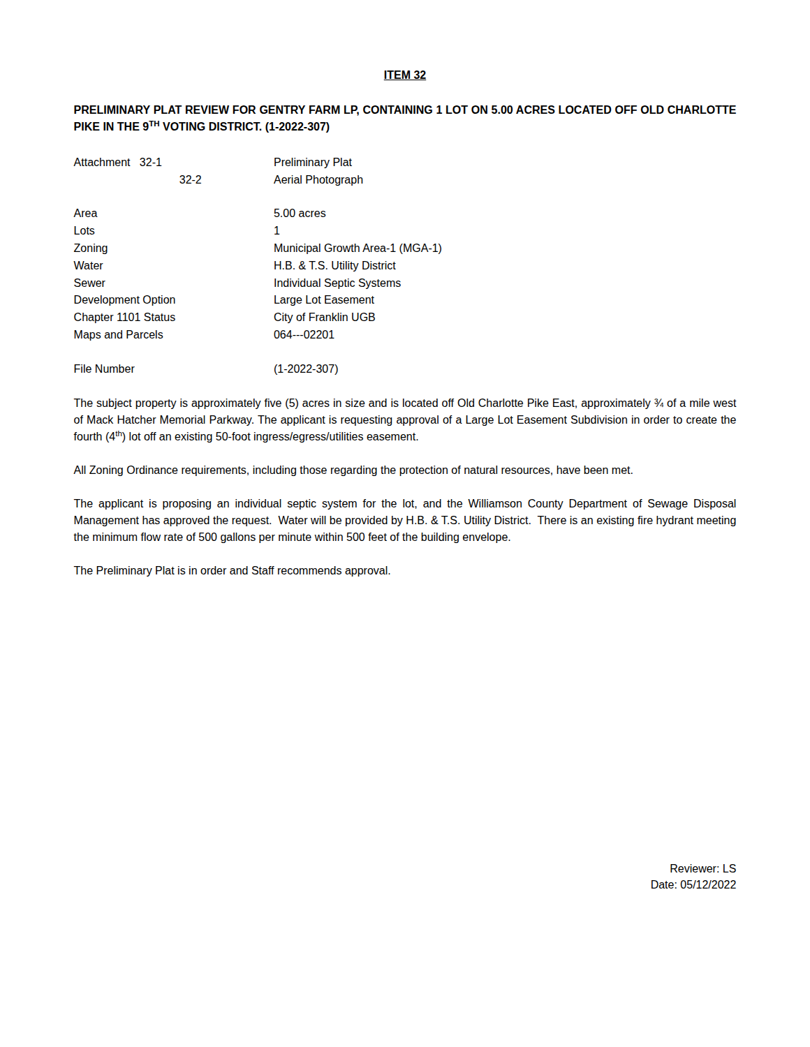ITEM 32
PRELIMINARY PLAT REVIEW FOR GENTRY FARM LP, CONTAINING 1 LOT ON 5.00 ACRES LOCATED OFF OLD CHARLOTTE PIKE IN THE 9TH VOTING DISTRICT. (1-2022-307)
| Attachment 32-1 | Preliminary Plat |
| 32-2 | Aerial Photograph |
| Area | 5.00 acres |
| Lots | 1 |
| Zoning | Municipal Growth Area-1 (MGA-1) |
| Water | H.B. & T.S. Utility District |
| Sewer | Individual Septic Systems |
| Development Option | Large Lot Easement |
| Chapter 1101 Status | City of Franklin UGB |
| Maps and Parcels | 064---02201 |
| File Number | (1-2022-307) |
The subject property is approximately five (5) acres in size and is located off Old Charlotte Pike East, approximately ¾ of a mile west of Mack Hatcher Memorial Parkway. The applicant is requesting approval of a Large Lot Easement Subdivision in order to create the fourth (4th) lot off an existing 50-foot ingress/egress/utilities easement.
All Zoning Ordinance requirements, including those regarding the protection of natural resources, have been met.
The applicant is proposing an individual septic system for the lot, and the Williamson County Department of Sewage Disposal Management has approved the request. Water will be provided by H.B. & T.S. Utility District. There is an existing fire hydrant meeting the minimum flow rate of 500 gallons per minute within 500 feet of the building envelope.
The Preliminary Plat is in order and Staff recommends approval.
Reviewer: LS
Date: 05/12/2022